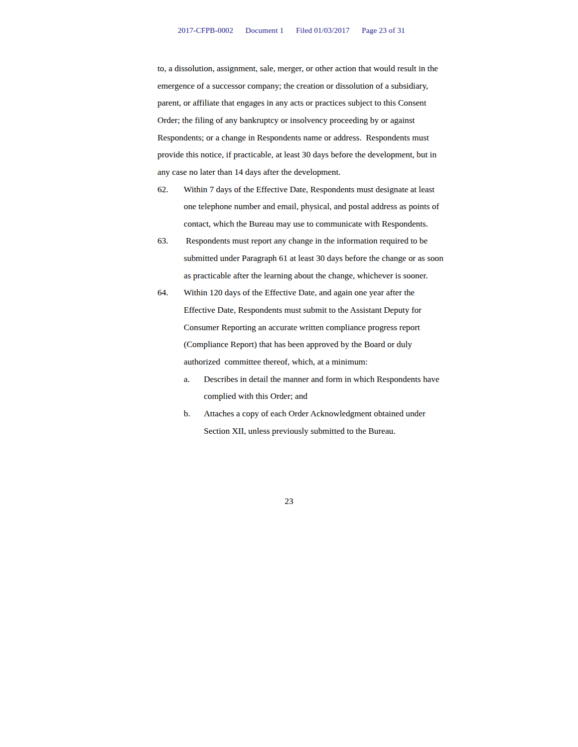2017-CFPB-0002 Document 1 Filed 01/03/2017 Page 23 of 31
to, a dissolution, assignment, sale, merger, or other action that would result in the emergence of a successor company; the creation or dissolution of a subsidiary, parent, or affiliate that engages in any acts or practices subject to this Consent Order; the filing of any bankruptcy or insolvency proceeding by or against Respondents; or a change in Respondents name or address. Respondents must provide this notice, if practicable, at least 30 days before the development, but in any case no later than 14 days after the development.
62. Within 7 days of the Effective Date, Respondents must designate at least one telephone number and email, physical, and postal address as points of contact, which the Bureau may use to communicate with Respondents.
63. Respondents must report any change in the information required to be submitted under Paragraph 61 at least 30 days before the change or as soon as practicable after the learning about the change, whichever is sooner.
64. Within 120 days of the Effective Date, and again one year after the Effective Date, Respondents must submit to the Assistant Deputy for Consumer Reporting an accurate written compliance progress report (Compliance Report) that has been approved by the Board or duly authorized committee thereof, which, at a minimum:
a. Describes in detail the manner and form in which Respondents have complied with this Order; and
b. Attaches a copy of each Order Acknowledgment obtained under Section XII, unless previously submitted to the Bureau.
23